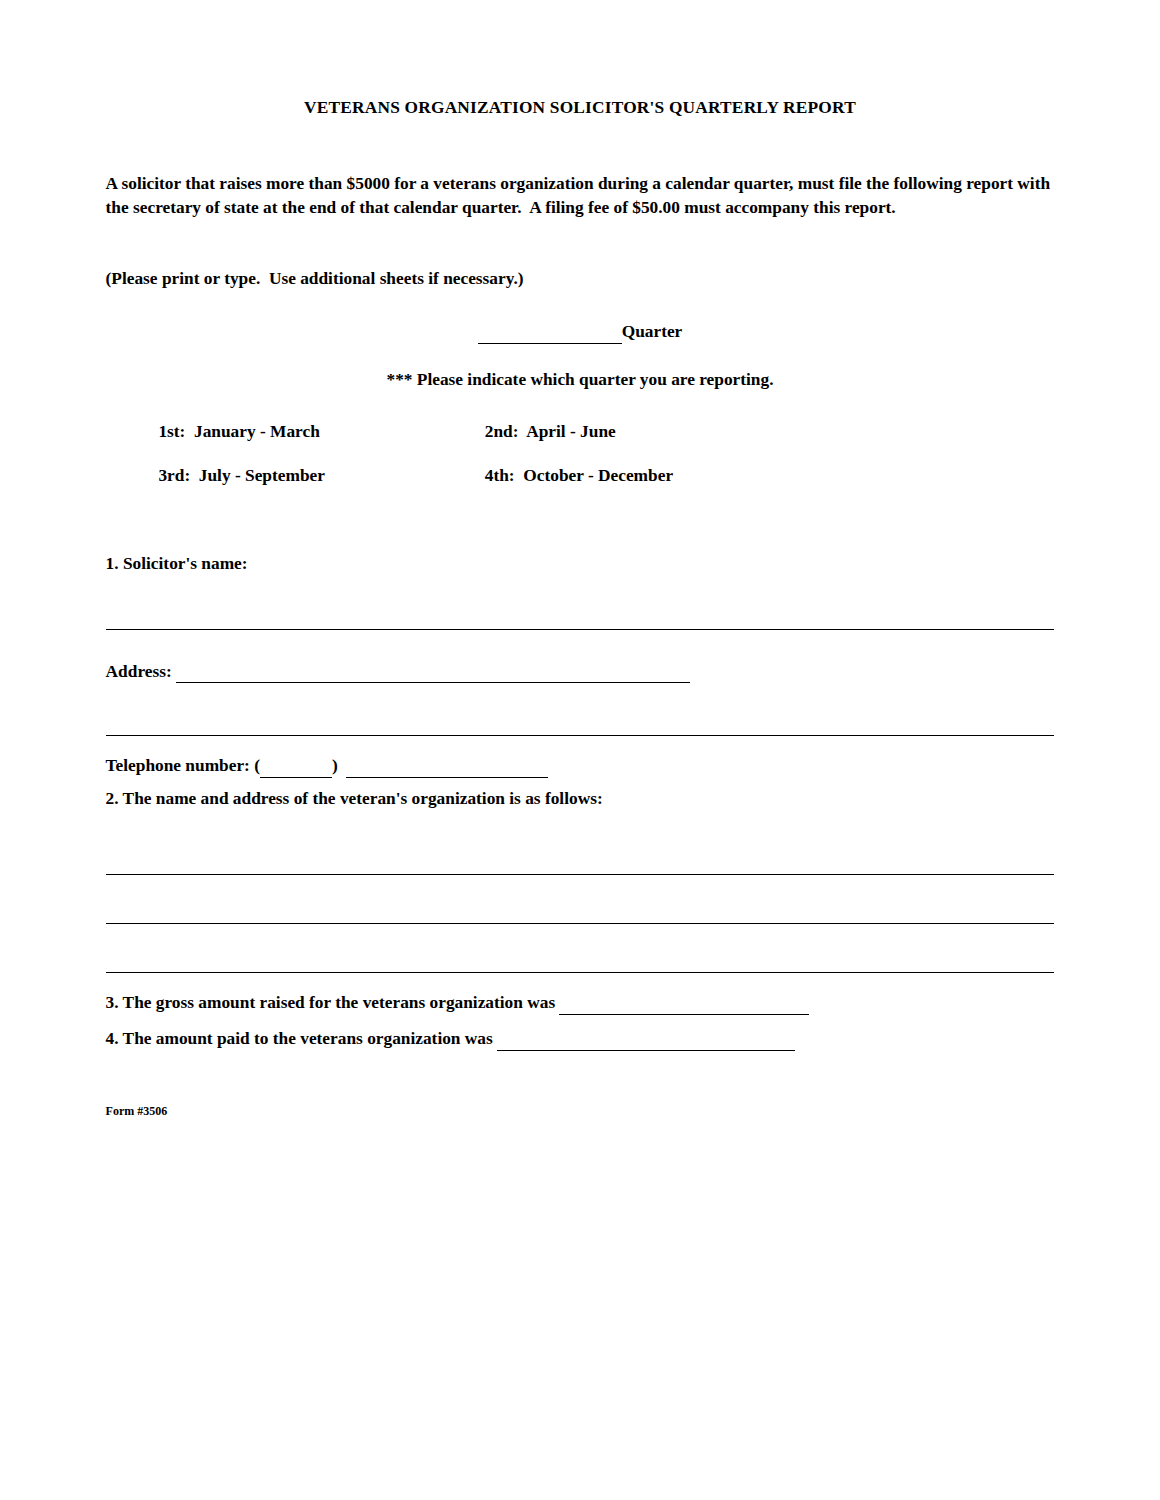VETERANS ORGANIZATION SOLICITOR'S QUARTERLY REPORT
A solicitor that raises more than $5000 for a veterans organization during a calendar quarter, must file the following report with the secretary of state at the end of that calendar quarter. A filing fee of $50.00 must accompany this report.
(Please print or type. Use additional sheets if necessary.)
Quarter
*** Please indicate which quarter you are reporting.
| 1st: January - March | 2nd: April - June |
| 3rd: July - September | 4th: October - December |
1. Solicitor's name:
Address:
Telephone number: ( )
2. The name and address of the veteran's organization is as follows:
3. The gross amount raised for the veterans organization was
4. The amount paid to the veterans organization was
Form #3506